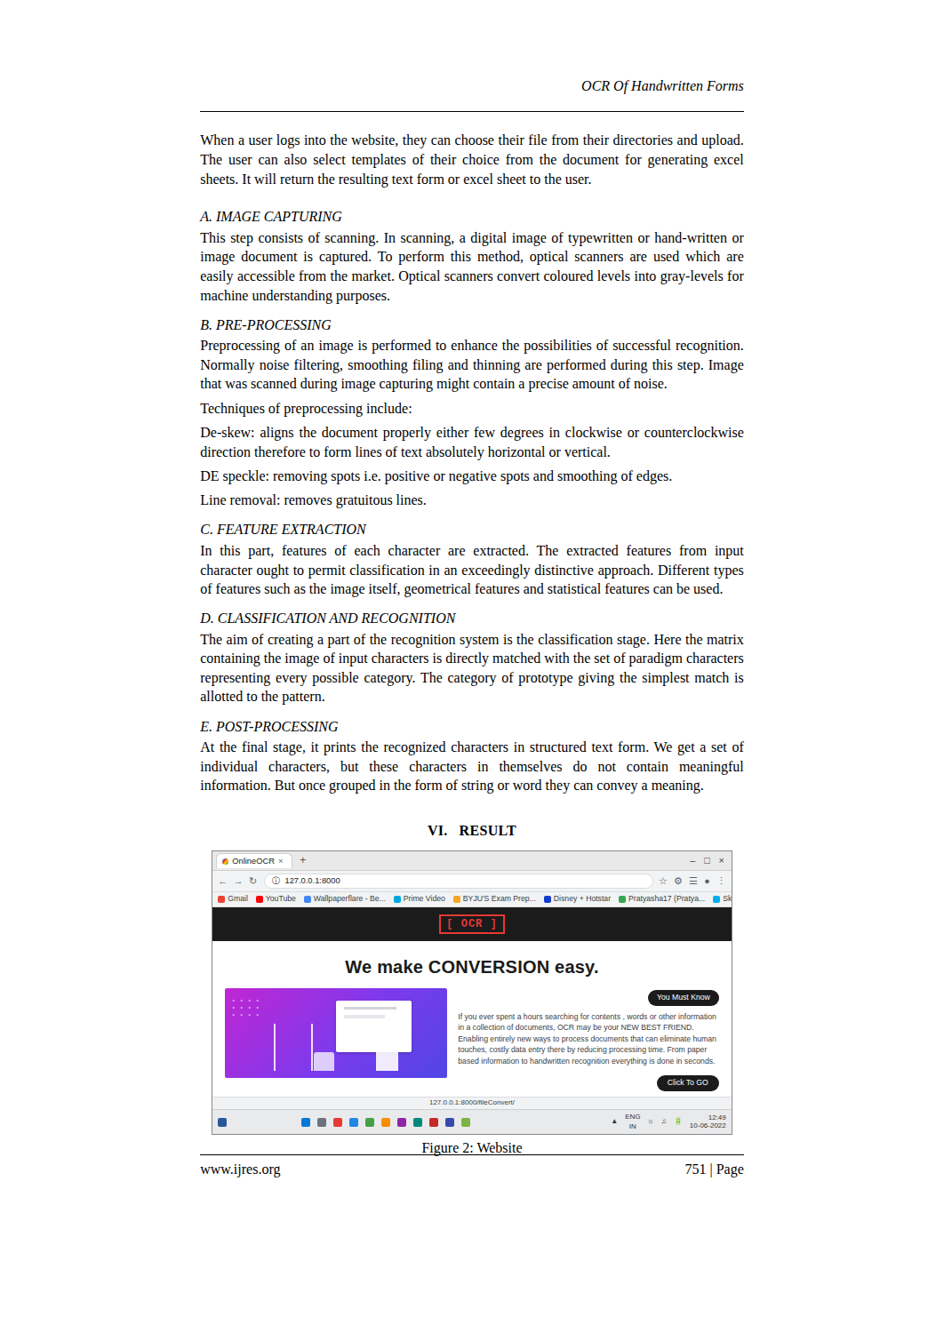OCR Of Handwritten Forms
When a user logs into the website, they can choose their file from their directories and upload. The user can also select templates of their choice from the document for generating excel sheets. It will return the resulting text form or excel sheet to the user.
A. IMAGE CAPTURING
This step consists of scanning. In scanning, a digital image of typewritten or hand-written or image document is captured. To perform this method, optical scanners are used which are easily accessible from the market. Optical scanners convert coloured levels into gray-levels for machine understanding purposes.
B. PRE-PROCESSING
Preprocessing of an image is performed to enhance the possibilities of successful recognition. Normally noise filtering, smoothing filing and thinning are performed during this step. Image that was scanned during image capturing might contain a precise amount of noise.
Techniques of preprocessing include:
De-skew: aligns the document properly either few degrees in clockwise or counterclockwise direction therefore to form lines of text absolutely horizontal or vertical.
DE speckle: removing spots i.e. positive or negative spots and smoothing of edges.
Line removal: removes gratuitous lines.
C. FEATURE EXTRACTION
In this part, features of each character are extracted. The extracted features from input character ought to permit classification in an exceedingly distinctive approach. Different types of features such as the image itself, geometrical features and statistical features can be used.
D. CLASSIFICATION AND RECOGNITION
The aim of creating a part of the recognition system is the classification stage. Here the matrix containing the image of input characters is directly matched with the set of paradigm characters representing every possible category. The category of prototype giving the simplest match is allotted to the pattern.
E. POST-PROCESSING
At the final stage, it prints the recognized characters in structured text form. We get a set of individual characters, but these characters in themselves do not contain meaningful information. But once grouped in the form of string or word they can convey a meaning.
VI. RESULT
OnlineOCR× + –□×
← → ↻ ⓘ127.0.0.1:8000 ☆⚙☰●⋮
Gmail YouTube Wallpaperflare - Be... Prime Video BYJU'S Exam Prep... Disney + Hotstar Pratyasha17 (Pratya... Skype | Stay connec... IRE Journals - Iconi... »
[ OCR ]
We make CONVERSION easy.
• • • •
• • • •
• • • •
You Must Know
If you ever spent a hours searching for contents , words or other information in a collection of documents, OCR may be your NEW BEST FRIEND. Enabling entirely new ways to process documents that can eliminate human touches, costly data entry there by reducing processing time. From paper based information to handwritten recognition everything is done in seconds.
Click To GO
127.0.0.1:8000/fileConvert/
▲ ENG
IN ☼ ♫ 🔋 12:49
10-06-2022
Figure 2: Website
www.ijres.org 751 | Page